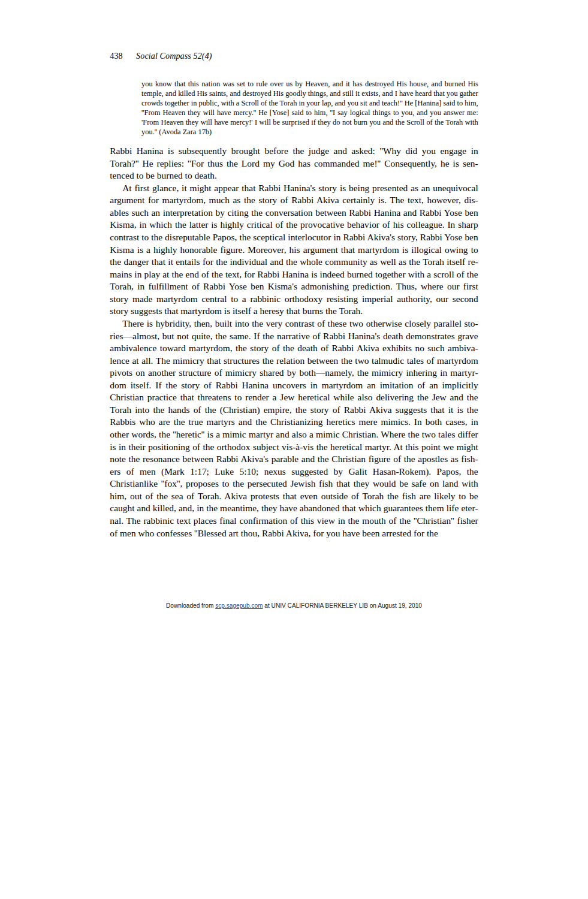438 Social Compass 52(4)
you know that this nation was set to rule over us by Heaven, and it has destroyed His house, and burned His temple, and killed His saints, and destroyed His goodly things, and still it exists, and I have heard that you gather crowds together in public, with a Scroll of the Torah in your lap, and you sit and teach!'' He [Hanina] said to him, ''From Heaven they will have mercy.'' He [Yose] said to him, ''I say logical things to you, and you answer me: 'From Heaven they will have mercy!' I will be surprised if they do not burn you and the Scroll of the Torah with you.'' (Avoda Zara 17b)
Rabbi Hanina is subsequently brought before the judge and asked: ''Why did you engage in Torah?'' He replies: ''For thus the Lord my God has commanded me!'' Consequently, he is sentenced to be burned to death.
At first glance, it might appear that Rabbi Hanina's story is being presented as an unequivocal argument for martyrdom, much as the story of Rabbi Akiva certainly is. The text, however, disables such an interpretation by citing the conversation between Rabbi Hanina and Rabbi Yose ben Kisma, in which the latter is highly critical of the provocative behavior of his colleague. In sharp contrast to the disreputable Papos, the sceptical interlocutor in Rabbi Akiva's story, Rabbi Yose ben Kisma is a highly honorable figure. Moreover, his argument that martyrdom is illogical owing to the danger that it entails for the individual and the whole community as well as the Torah itself remains in play at the end of the text, for Rabbi Hanina is indeed burned together with a scroll of the Torah, in fulfillment of Rabbi Yose ben Kisma's admonishing prediction. Thus, where our first story made martyrdom central to a rabbinic orthodoxy resisting imperial authority, our second story suggests that martyrdom is itself a heresy that burns the Torah.
There is hybridity, then, built into the very contrast of these two otherwise closely parallel stories—almost, but not quite, the same. If the narrative of Rabbi Hanina's death demonstrates grave ambivalence toward martyrdom, the story of the death of Rabbi Akiva exhibits no such ambivalence at all. The mimicry that structures the relation between the two talmudic tales of martyrdom pivots on another structure of mimicry shared by both—namely, the mimicry inhering in martyrdom itself. If the story of Rabbi Hanina uncovers in martyrdom an imitation of an implicitly Christian practice that threatens to render a Jew heretical while also delivering the Jew and the Torah into the hands of the (Christian) empire, the story of Rabbi Akiva suggests that it is the Rabbis who are the true martyrs and the Christianizing heretics mere mimics. In both cases, in other words, the ''heretic'' is a mimic martyr and also a mimic Christian. Where the two tales differ is in their positioning of the orthodox subject vis-à-vis the heretical martyr. At this point we might note the resonance between Rabbi Akiva's parable and the Christian figure of the apostles as fishers of men (Mark 1:17; Luke 5:10; nexus suggested by Galit Hasan-Rokem). Papos, the Christianlike ''fox'', proposes to the persecuted Jewish fish that they would be safe on land with him, out of the sea of Torah. Akiva protests that even outside of Torah the fish are likely to be caught and killed, and, in the meantime, they have abandoned that which guarantees them life eternal. The rabbinic text places final confirmation of this view in the mouth of the ''Christian'' fisher of men who confesses ''Blessed art thou, Rabbi Akiva, for you have been arrested for the
Downloaded from scp.sagepub.com at UNIV CALIFORNIA BERKELEY LIB on August 19, 2010